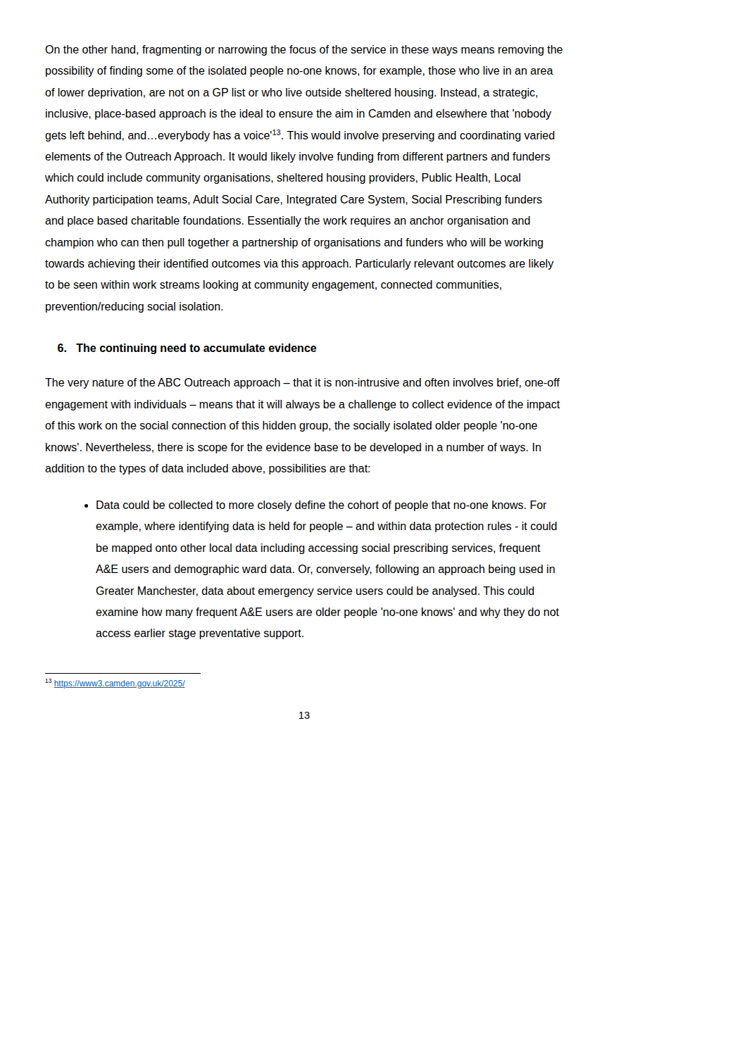On the other hand, fragmenting or narrowing the focus of the service in these ways means removing the possibility of finding some of the isolated people no-one knows, for example, those who live in an area of lower deprivation, are not on a GP list or who live outside sheltered housing. Instead, a strategic, inclusive, place-based approach is the ideal to ensure the aim in Camden and elsewhere that 'nobody gets left behind, and…everybody has a voice'13. This would involve preserving and coordinating varied elements of the Outreach Approach. It would likely involve funding from different partners and funders which could include community organisations, sheltered housing providers, Public Health, Local Authority participation teams, Adult Social Care, Integrated Care System, Social Prescribing funders and place based charitable foundations. Essentially the work requires an anchor organisation and champion who can then pull together a partnership of organisations and funders who will be working towards achieving their identified outcomes via this approach. Particularly relevant outcomes are likely to be seen within work streams looking at community engagement, connected communities, prevention/reducing social isolation.
6. The continuing need to accumulate evidence
The very nature of the ABC Outreach approach – that it is non-intrusive and often involves brief, one-off engagement with individuals – means that it will always be a challenge to collect evidence of the impact of this work on the social connection of this hidden group, the socially isolated older people 'no-one knows'. Nevertheless, there is scope for the evidence base to be developed in a number of ways. In addition to the types of data included above, possibilities are that:
Data could be collected to more closely define the cohort of people that no-one knows. For example, where identifying data is held for people – and within data protection rules - it could be mapped onto other local data including accessing social prescribing services, frequent A&E users and demographic ward data. Or, conversely, following an approach being used in Greater Manchester, data about emergency service users could be analysed. This could examine how many frequent A&E users are older people 'no-one knows' and why they do not access earlier stage preventative support.
13 https://www3.camden.gov.uk/2025/
13